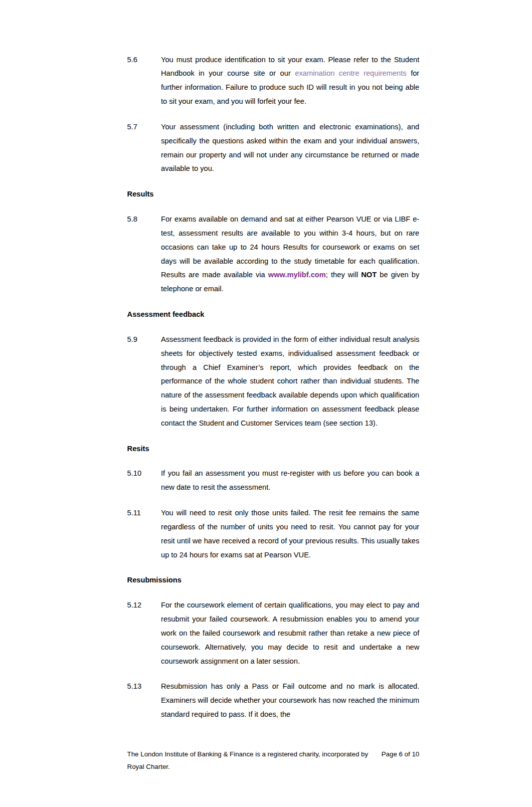5.6
You must produce identification to sit your exam. Please refer to the Student Handbook in your course site or our examination centre requirements for further information. Failure to produce such ID will result in you not being able to sit your exam, and you will forfeit your fee.
5.7
Your assessment (including both written and electronic examinations), and specifically the questions asked within the exam and your individual answers, remain our property and will not under any circumstance be returned or made available to you.
Results
5.8
For exams available on demand and sat at either Pearson VUE or via LIBF e-test, assessment results are available to you within 3-4 hours, but on rare occasions can take up to 24 hours Results for coursework or exams on set days will be available according to the study timetable for each qualification. Results are made available via www.mylibf.com; they will NOT be given by telephone or email.
Assessment feedback
5.9
Assessment feedback is provided in the form of either individual result analysis sheets for objectively tested exams, individualised assessment feedback or through a Chief Examiner’s report, which provides feedback on the performance of the whole student cohort rather than individual students. The nature of the assessment feedback available depends upon which qualification is being undertaken. For further information on assessment feedback please contact the Student and Customer Services team (see section 13).
Resits
5.10
If you fail an assessment you must re-register with us before you can book a new date to resit the assessment.
5.11
You will need to resit only those units failed. The resit fee remains the same regardless of the number of units you need to resit. You cannot pay for your resit until we have received a record of your previous results. This usually takes up to 24 hours for exams sat at Pearson VUE.
Resubmissions
5.12
For the coursework element of certain qualifications, you may elect to pay and resubmit your failed coursework. A resubmission enables you to amend your work on the failed coursework and resubmit rather than retake a new piece of coursework. Alternatively, you may decide to resit and undertake a new coursework assignment on a later session.
5.13
Resubmission has only a Pass or Fail outcome and no mark is allocated. Examiners will decide whether your coursework has now reached the minimum standard required to pass. If it does, the
The London Institute of Banking & Finance is a registered charity, incorporated by Royal Charter.
Page 6 of 10